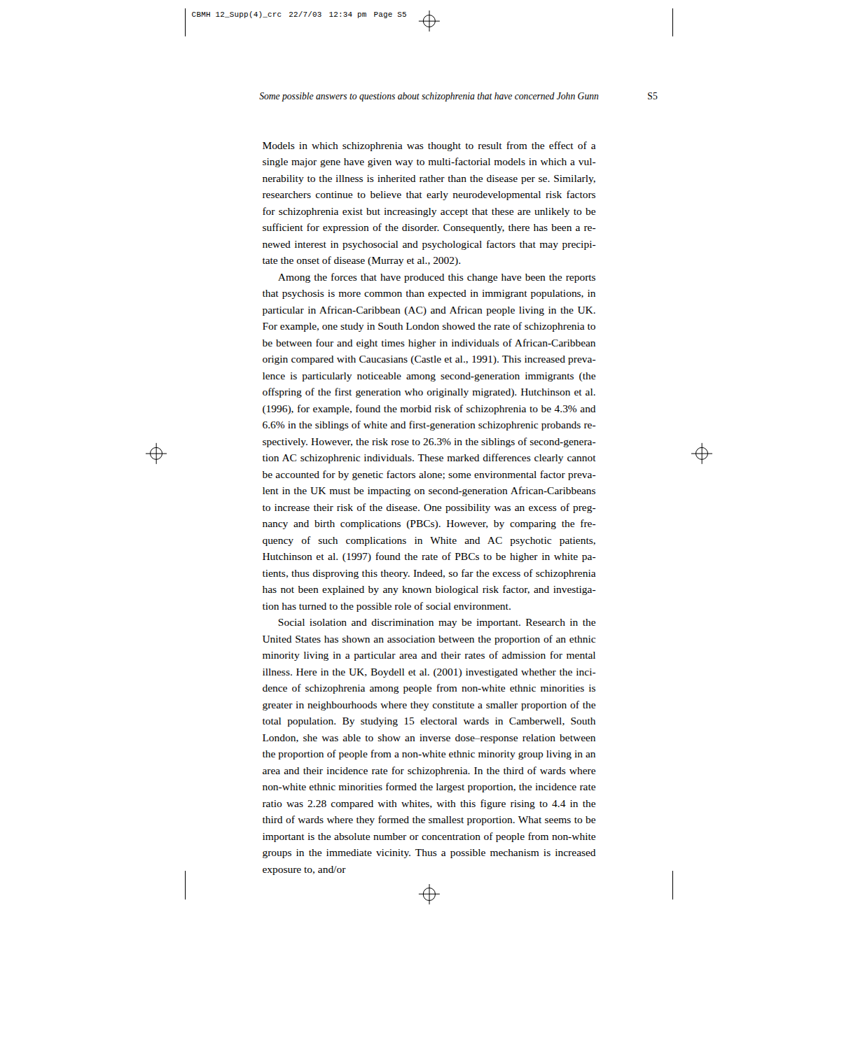CBMH 12_Supp(4)_crc 22/7/03 12:34 pm Page S5
Some possible answers to questions about schizophrenia that have concerned John Gunn S5
Models in which schizophrenia was thought to result from the effect of a single major gene have given way to multi-factorial models in which a vulnerability to the illness is inherited rather than the disease per se. Similarly, researchers continue to believe that early neurodevelopmental risk factors for schizophrenia exist but increasingly accept that these are unlikely to be sufficient for expression of the disorder. Consequently, there has been a renewed interest in psychosocial and psychological factors that may precipitate the onset of disease (Murray et al., 2002).
Among the forces that have produced this change have been the reports that psychosis is more common than expected in immigrant populations, in particular in African-Caribbean (AC) and African people living in the UK. For example, one study in South London showed the rate of schizophrenia to be between four and eight times higher in individuals of African-Caribbean origin compared with Caucasians (Castle et al., 1991). This increased prevalence is particularly noticeable among second-generation immigrants (the offspring of the first generation who originally migrated). Hutchinson et al. (1996), for example, found the morbid risk of schizophrenia to be 4.3% and 6.6% in the siblings of white and first-generation schizophrenic probands respectively. However, the risk rose to 26.3% in the siblings of second-generation AC schizophrenic individuals. These marked differences clearly cannot be accounted for by genetic factors alone; some environmental factor prevalent in the UK must be impacting on second-generation African-Caribbeans to increase their risk of the disease. One possibility was an excess of pregnancy and birth complications (PBCs). However, by comparing the frequency of such complications in White and AC psychotic patients, Hutchinson et al. (1997) found the rate of PBCs to be higher in white patients, thus disproving this theory. Indeed, so far the excess of schizophrenia has not been explained by any known biological risk factor, and investigation has turned to the possible role of social environment.
Social isolation and discrimination may be important. Research in the United States has shown an association between the proportion of an ethnic minority living in a particular area and their rates of admission for mental illness. Here in the UK, Boydell et al. (2001) investigated whether the incidence of schizophrenia among people from non-white ethnic minorities is greater in neighbourhoods where they constitute a smaller proportion of the total population. By studying 15 electoral wards in Camberwell, South London, she was able to show an inverse dose–response relation between the proportion of people from a non-white ethnic minority group living in an area and their incidence rate for schizophrenia. In the third of wards where non-white ethnic minorities formed the largest proportion, the incidence rate ratio was 2.28 compared with whites, with this figure rising to 4.4 in the third of wards where they formed the smallest proportion. What seems to be important is the absolute number or concentration of people from non-white groups in the immediate vicinity. Thus a possible mechanism is increased exposure to, and/or